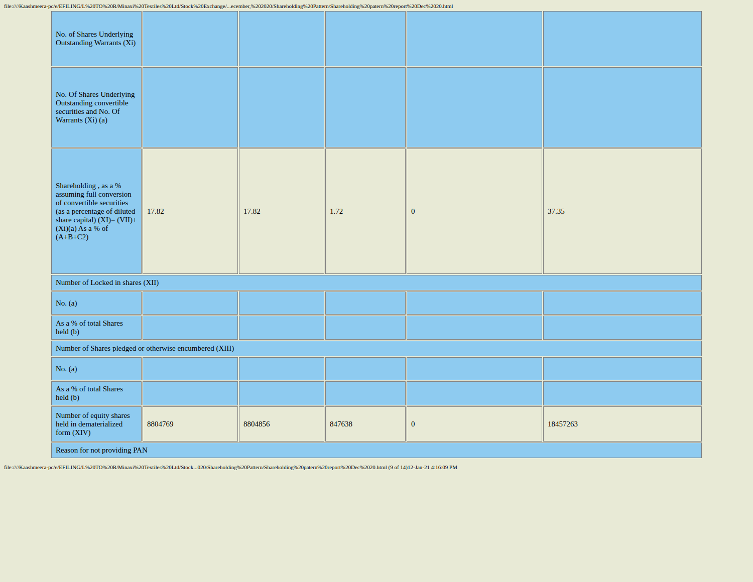file:////Kaashmeera-pc/e/EFILING/L%20TO%20R/Minaxi%20Textiles%20Ltd/Stock%20Exchange/...ecember,%202020/Shareholding%20Pattern/Shareholding%20patern%20report%20Dec%2020.html
| No. of Shares Underlying Outstanding Warrants (Xi) | | | | | |
| No. Of Shares Underlying Outstanding convertible securities and No. Of Warrants (Xi) (a) | | | | | |
| Shareholding , as a % assuming full conversion of convertible securities (as a percentage of diluted share capital) (XI)= (VII)+(Xi)(a) As a % of (A+B+C2) | 17.82 | 17.82 | 1.72 | 0 | 37.35 |
| Number of Locked in shares (XII) |
| No. (a) | | | | | |
| As a % of total Shares held (b) | | | | | |
| Number of Shares pledged or otherwise encumbered (XIII) |
| No. (a) | | | | | |
| As a % of total Shares held (b) | | | | | |
| Number of equity shares held in dematerialized form (XIV) | 8804769 | 8804856 | 847638 | 0 | 18457263 |
| Reason for not providing PAN |
file:////Kaashmeera-pc/e/EFILING/L%20TO%20R/Minaxi%20Textiles%20Ltd/Stock...020/Shareholding%20Pattern/Shareholding%20patern%20report%20Dec%2020.html (9 of 14)12-Jan-21 4:16:09 PM